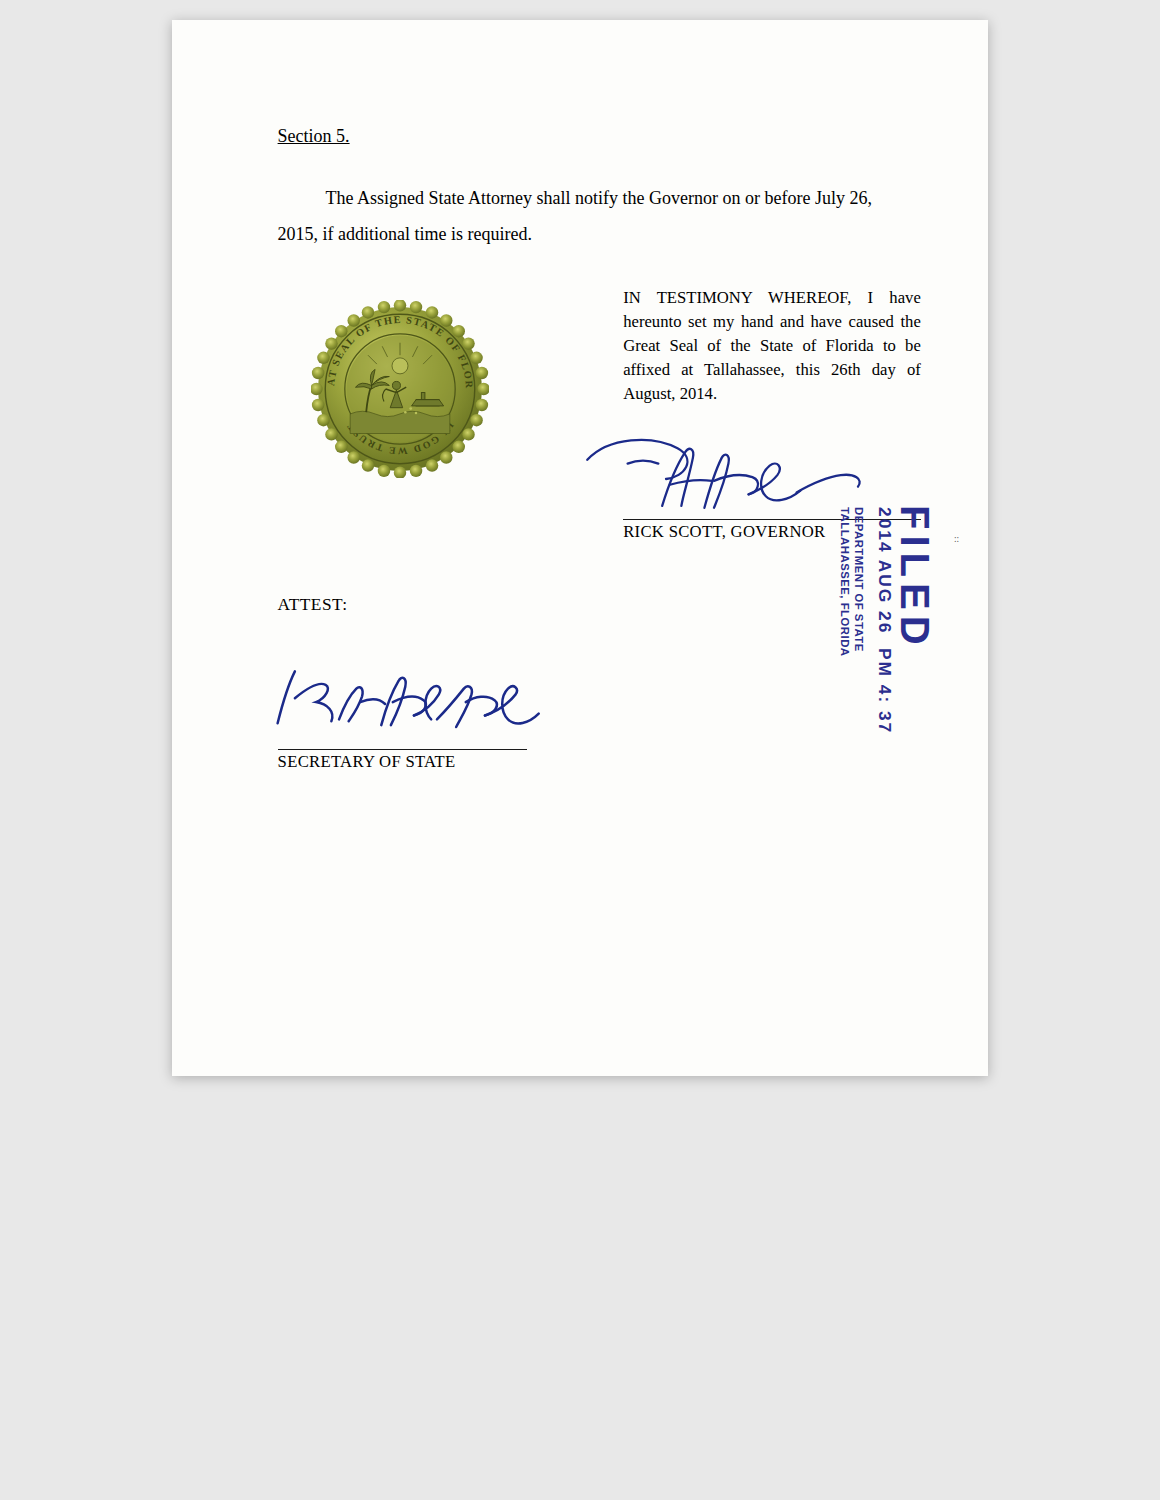Section 5.
The Assigned State Attorney shall notify the Governor on or before July 26, 2015, if additional time is required.
GREAT SEAL OF THE STATE OF FLORIDA IN GOD WE TRUST
IN TESTIMONY WHEREOF, I have hereunto set my hand and have caused the Great Seal of the State of Florida to be affixed at Tallahassee, this 26th day of August, 2014.
RICK SCOTT, GOVERNOR
ATTEST:
SECRETARY OF STATE
FILED
2014 AUG 26 PM 4: 37
DEPARTMENT OF STATE
TALLAHASSEE, FLORIDA
::